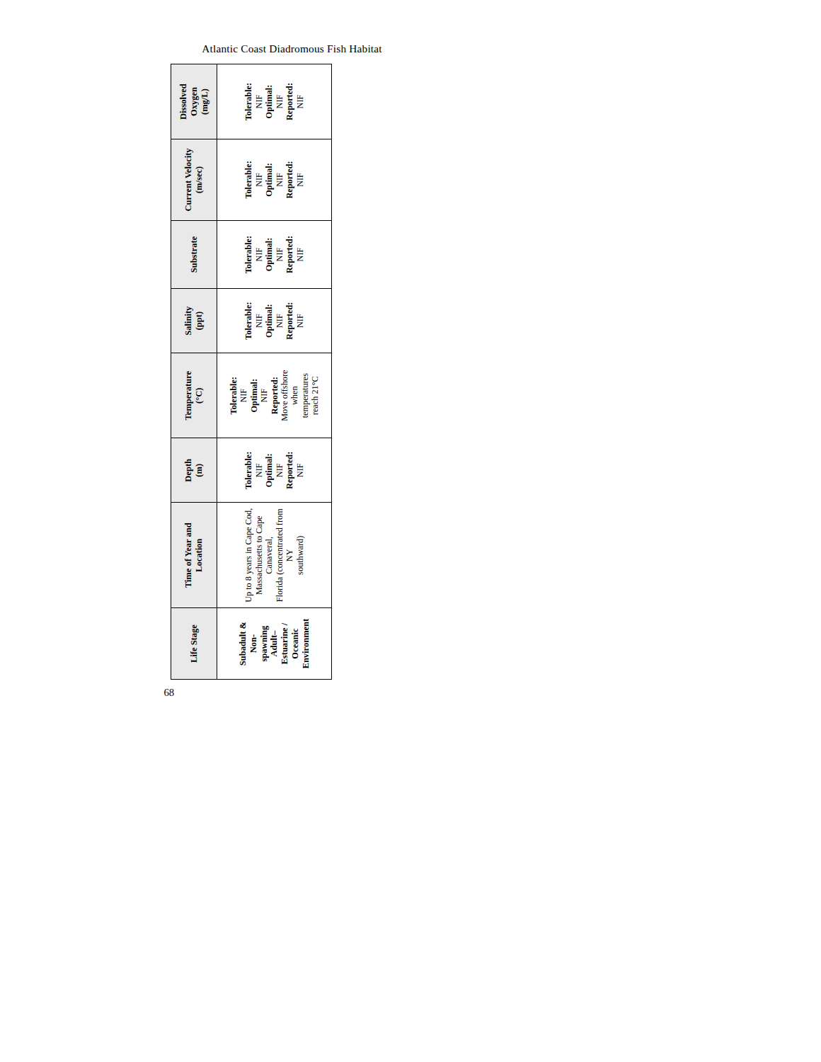Atlantic Coast Diadromous Fish Habitat
| Life Stage | Time of Year and Location | Depth (m) | Temperature (°C) | Salinity (ppt) | Substrate | Current Velocity (m/sec) | Dissolved Oxygen (mg/L) |
| --- | --- | --- | --- | --- | --- | --- | --- |
| Subadult & Non- spawning Adult– Estuarine / Oceanic Environment | Up to 8 years in Cape Cod, Massachusetts to Cape Canaveral, Florida (concentrated from NY southward) | Tolerable: NIF Optimal: NIF Reported: NIF | Tolerable: NIF Optimal: NIF Reported: Move offshore when temperatures reach 21°C | Tolerable: NIF Optimal: NIF Reported: NIF | Tolerable: NIF Optimal: NIF Reported: NIF | Tolerable: NIF Optimal: NIF Reported: NIF | Tolerable: NIF Optimal: NIF Reported: NIF |
68